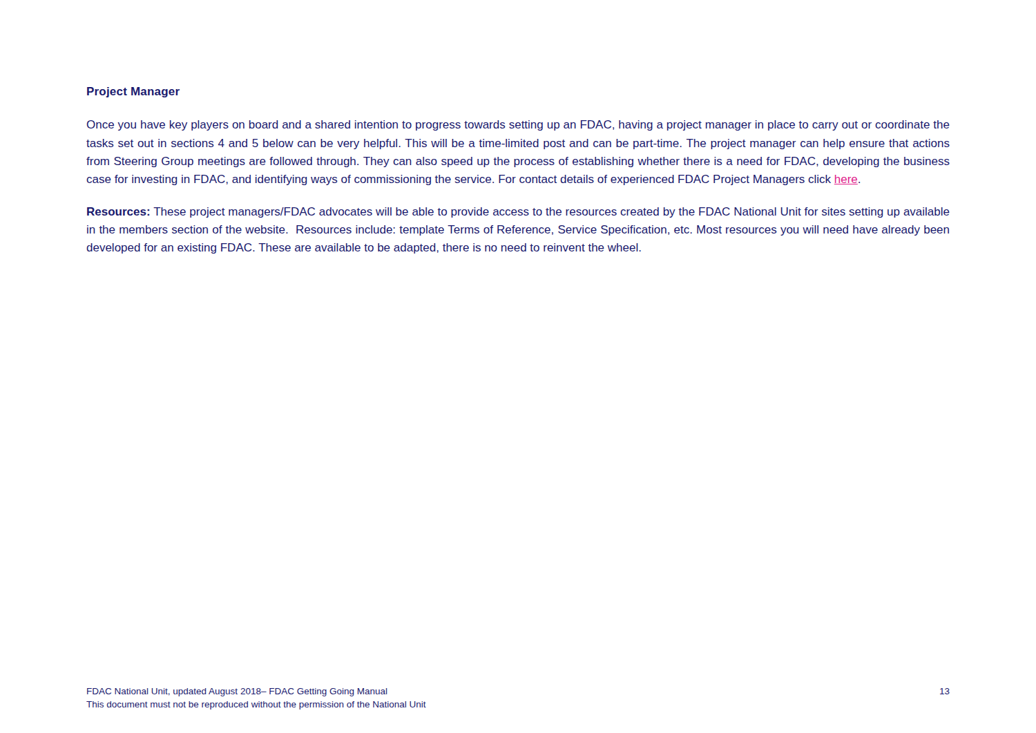Project Manager
Once you have key players on board and a shared intention to progress towards setting up an FDAC, having a project manager in place to carry out or coordinate the tasks set out in sections 4 and 5 below can be very helpful. This will be a time-limited post and can be part-time. The project manager can help ensure that actions from Steering Group meetings are followed through. They can also speed up the process of establishing whether there is a need for FDAC, developing the business case for investing in FDAC, and identifying ways of commissioning the service. For contact details of experienced FDAC Project Managers click here.
Resources: These project managers/FDAC advocates will be able to provide access to the resources created by the FDAC National Unit for sites setting up available in the members section of the website. Resources include: template Terms of Reference, Service Specification, etc. Most resources you will need have already been developed for an existing FDAC. These are available to be adapted, there is no need to reinvent the wheel.
13 FDAC National Unit, updated August 2018– FDAC Getting Going Manual
This document must not be reproduced without the permission of the National Unit